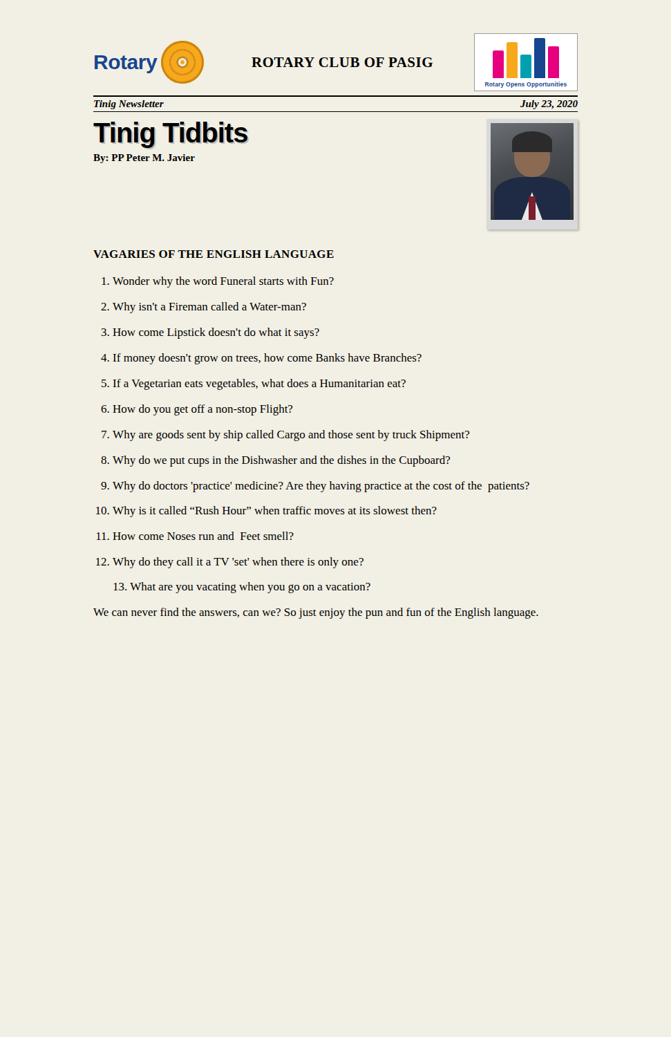Rotary
ROTARY CLUB OF PASIG
Rotary Opens Opportunities
Tinig Newsletter July 23, 2020
Tinig Tidbits
By: PP Peter M. Javier
VAGARIES OF THE ENGLISH LANGUAGE
Wonder why the word Funeral starts with Fun?
Why isn't a Fireman called a Water-man?
How come Lipstick doesn't do what it says?
If money doesn't grow on trees, how come Banks have Branches?
If a Vegetarian eats vegetables, what does a Humanitarian eat?
How do you get off a non-stop Flight?
Why are goods sent by ship called Cargo and those sent by truck Shipment?
Why do we put cups in the Dishwasher and the dishes in the Cupboard?
Why do doctors 'practice' medicine? Are they having practice at the cost of the patients?
Why is it called “Rush Hour” when traffic moves at its slowest then?
How come Noses run and Feet smell?
Why do they call it a TV 'set' when there is only one?
13. What are you vacating when you go on a vacation?
We can never find the answers, can we? So just enjoy the pun and fun of the English language.